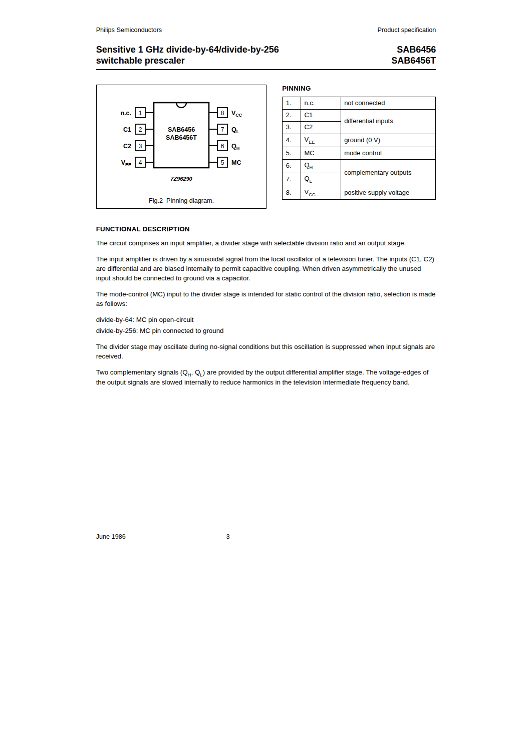Philips Semiconductors Product specification
Sensitive 1 GHz divide-by-64/divide-by-256
switchable prescaler
SAB6456
SAB6456T
SAB6456 SAB6456T 1 n.c. 2 C1 3 C2 4 VEE 8 VCC 7 QL 6 QH 5 MC 7Z96290
Fig.2 Pinning diagram.
PINNING
| 1. | n.c. | not connected |
| 2. | C1 | differential inputs |
| 3. | C2 |
| 4. | V EE | ground (0 V) |
| 5. | MC | mode control |
| 6. | Q H | complementary outputs |
| 7. | Q L |
| 8. | V CC | positive supply voltage |
FUNCTIONAL DESCRIPTION
The circuit comprises an input amplifier, a divider stage with selectable division ratio and an output stage.
The input amplifier is driven by a sinusoidal signal from the local oscillator of a television tuner. The inputs (C1, C2) are differential and are biased internally to permit capacitive coupling. When driven asymmetrically the unused input should be connected to ground via a capacitor.
The mode-control (MC) input to the divider stage is intended for static control of the division ratio, selection is made as follows:
divide-by-64: MC pin open-circuit
divide-by-256: MC pin connected to ground
The divider stage may oscillate during no-signal conditions but this oscillation is suppressed when input signals are received.
Two complementary signals (QH, QL) are provided by the output differential amplifier stage. The voltage-edges of the output signals are slowed internally to reduce harmonics in the television intermediate frequency band.
June 1986 3